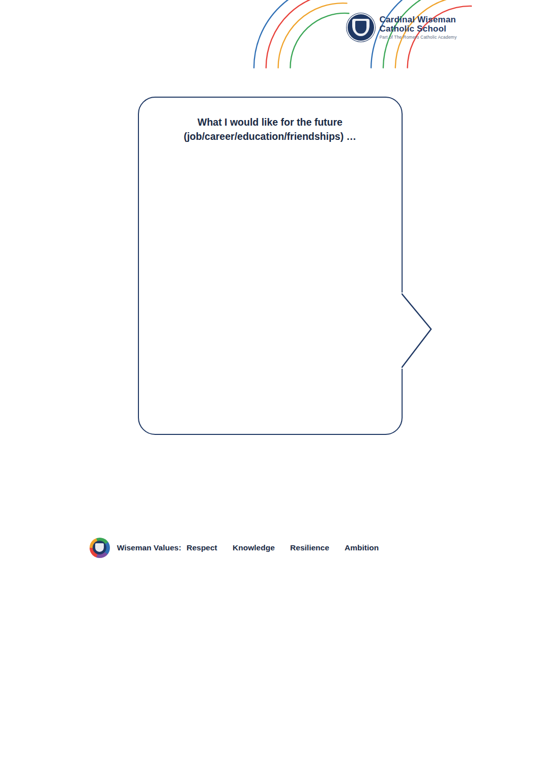Cardinal Wiseman Catholic School Part of The Romero Catholic Academy
What I would like for the future (job/career/education/friendships) …
Wiseman Values: Respect Knowledge Resilience Ambition